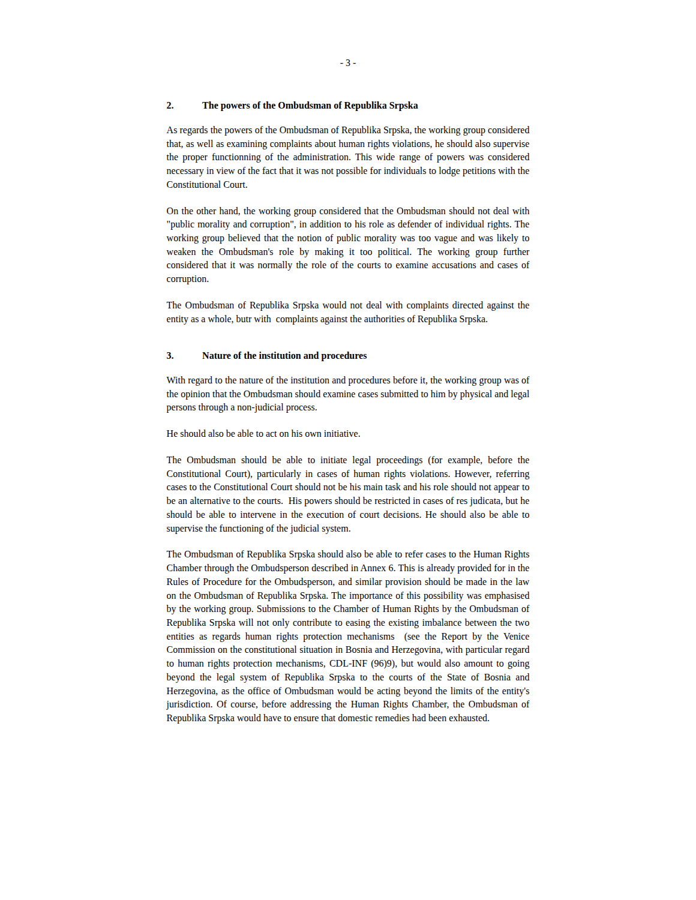- 3 -
2. The powers of the Ombudsman of Republika Srpska
As regards the powers of the Ombudsman of Republika Srpska, the working group considered that, as well as examining complaints about human rights violations, he should also supervise the proper functionning of the administration. This wide range of powers was considered necessary in view of the fact that it was not possible for individuals to lodge petitions with the Constitutional Court.
On the other hand, the working group considered that the Ombudsman should not deal with "public morality and corruption", in addition to his role as defender of individual rights. The working group believed that the notion of public morality was too vague and was likely to weaken the Ombudsman's role by making it too political. The working group further considered that it was normally the role of the courts to examine accusations and cases of corruption.
The Ombudsman of Republika Srpska would not deal with complaints directed against the entity as a whole, butr with complaints against the authorities of Republika Srpska.
3. Nature of the institution and procedures
With regard to the nature of the institution and procedures before it, the working group was of the opinion that the Ombudsman should examine cases submitted to him by physical and legal persons through a non-judicial process.
He should also be able to act on his own initiative.
The Ombudsman should be able to initiate legal proceedings (for example, before the Constitutional Court), particularly in cases of human rights violations. However, referring cases to the Constitutional Court should not be his main task and his role should not appear to be an alternative to the courts. His powers should be restricted in cases of res judicata, but he should be able to intervene in the execution of court decisions. He should also be able to supervise the functioning of the judicial system.
The Ombudsman of Republika Srpska should also be able to refer cases to the Human Rights Chamber through the Ombudsperson described in Annex 6. This is already provided for in the Rules of Procedure for the Ombudsperson, and similar provision should be made in the law on the Ombudsman of Republika Srpska. The importance of this possibility was emphasised by the working group. Submissions to the Chamber of Human Rights by the Ombudsman of Republika Srpska will not only contribute to easing the existing imbalance between the two entities as regards human rights protection mechanisms (see the Report by the Venice Commission on the constitutional situation in Bosnia and Herzegovina, with particular regard to human rights protection mechanisms, CDL-INF (96)9), but would also amount to going beyond the legal system of Republika Srpska to the courts of the State of Bosnia and Herzegovina, as the office of Ombudsman would be acting beyond the limits of the entity's jurisdiction. Of course, before addressing the Human Rights Chamber, the Ombudsman of Republika Srpska would have to ensure that domestic remedies had been exhausted.